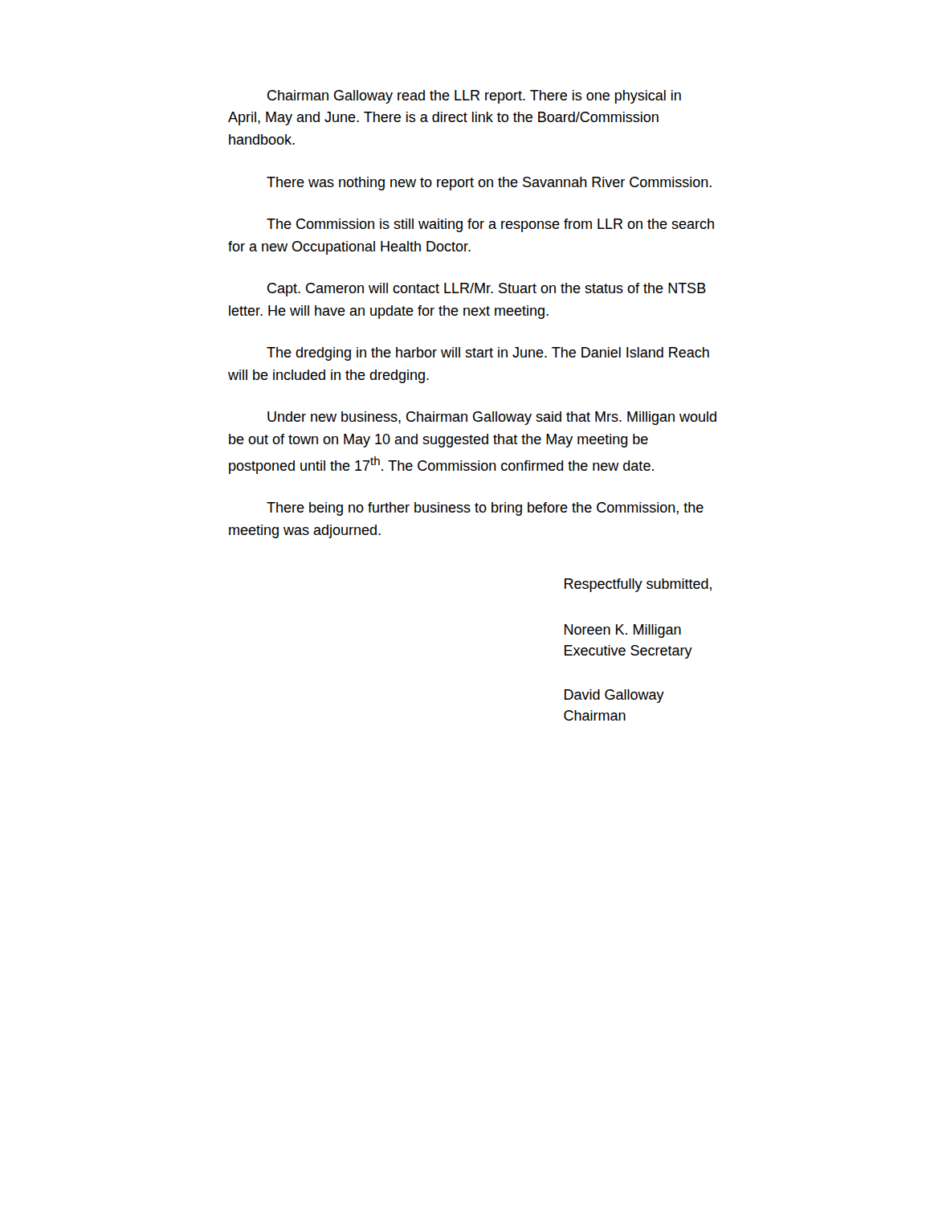Chairman Galloway read the LLR report. There is one physical in April, May and June. There is a direct link to the Board/Commission handbook.
There was nothing new to report on the Savannah River Commission.
The Commission is still waiting for a response from LLR on the search for a new Occupational Health Doctor.
Capt. Cameron will contact LLR/Mr. Stuart on the status of the NTSB letter. He will have an update for the next meeting.
The dredging in the harbor will start in June. The Daniel Island Reach will be included in the dredging.
Under new business, Chairman Galloway said that Mrs. Milligan would be out of town on May 10 and suggested that the May meeting be postponed until the 17th. The Commission confirmed the new date.
There being no further business to bring before the Commission, the meeting was adjourned.
Respectfully submitted,
Noreen K. Milligan
Executive Secretary
David Galloway
Chairman